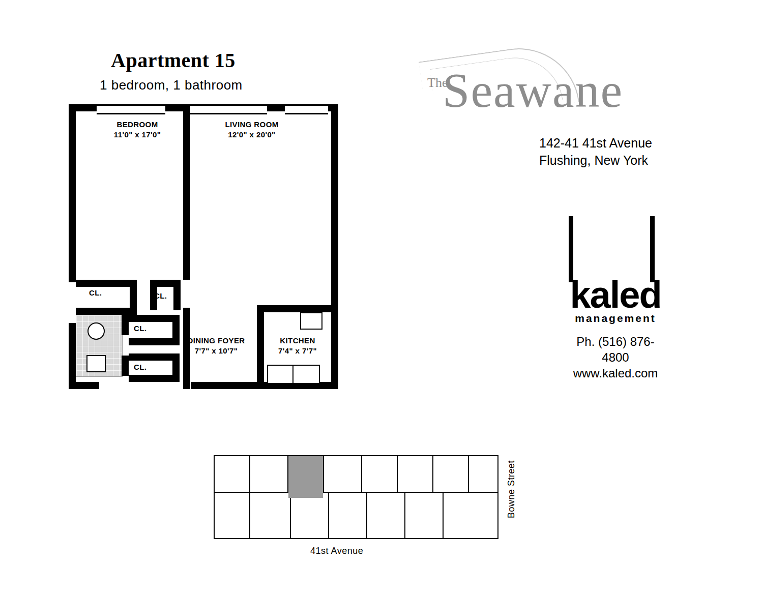Apartment 15
1 bedroom, 1 bathroom
The
Seawane
142-41 41st Avenue
Flushing, New York
kaled
management
Ph. (516) 876-4800
www.kaled.com
BEDROOM
11'0" x 17'0"
LIVING ROOM
12'0" x 20'0"
DINING FOYER
7'7" x 10'7"
KITCHEN
7'4" x 7'7"
CL.
CL.
CL.
CL.
Bowne Street
41st Avenue